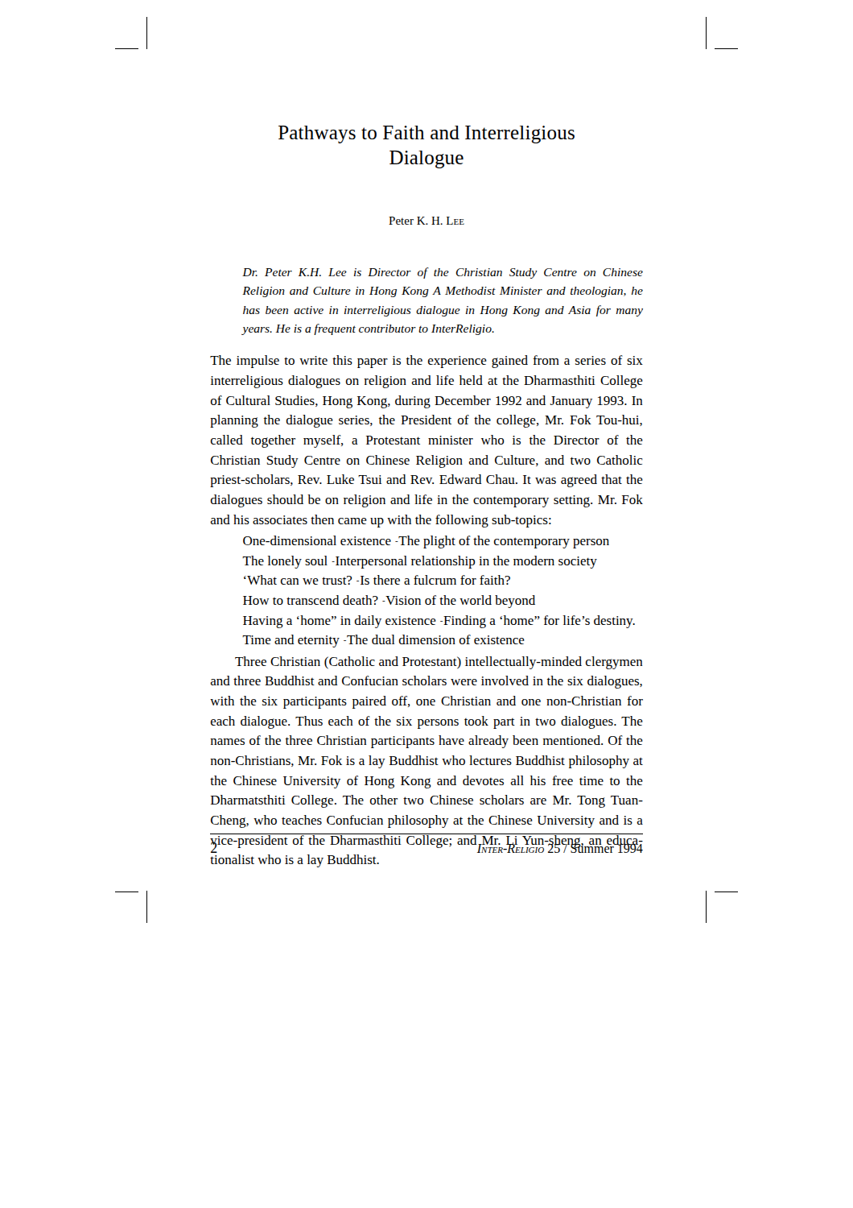Pathways to Faith and Interreligious
Dialogue
Peter K. H. Lee
Dr. Peter K.H. Lee is Director of the Christian Study Centre on Chinese Religion and Culture in Hong Kong A Methodist Minister and theologian, he has been active in interreligious dialogue in Hong Kong and Asia for many years. He is a frequent contributor to InterReligio.
The impulse to write this paper is the experience gained from a series of six interreligious dialogues on religion and life held at the Dharmasthiti College of Cultural Studies, Hong Kong, during December 1992 and January 1993. In planning the dialogue series, the President of the college, Mr. Fok Tou-hui, called together myself, a Protestant minister who is the Director of the Christian Study Centre on Chinese Religion and Culture, and two Catholic priest-scholars, Rev. Luke Tsui and Rev. Edward Chau. It was agreed that the dialogues should be on religion and life in the contemporary setting. Mr. Fok and his associates then came up with the following sub-topics:
One-dimensional existence -The plight of the contemporary person
The lonely soul -Interpersonal relationship in the modern society
‘What can we trust? -Is there a fulcrum for faith?
How to transcend death? -Vision of the world beyond
Having a ‘home” in daily existence -Finding a ‘home” for life’s destiny.
Time and eternity -The dual dimension of existence
Three Christian (Catholic and Protestant) intellectually-minded clergymen and three Buddhist and Confucian scholars were involved in the six dialogues, with the six participants paired off, one Christian and one non-Christian for each dialogue. Thus each of the six persons took part in two dialogues. The names of the three Christian participants have already been mentioned. Of the non-Christians, Mr. Fok is a lay Buddhist who lectures Buddhist philosophy at the Chinese University of Hong Kong and devotes all his free time to the Dharmatsthiti College. The other two Chinese scholars are Mr. Tong Tuan-Cheng, who teaches Confucian philosophy at the Chinese University and is a vice-president of the Dharmasthiti College; and Mr. Li Yun-sheng, an educationalist who is a lay Buddhist.
2 Inter-Religio 25 / Summer 1994